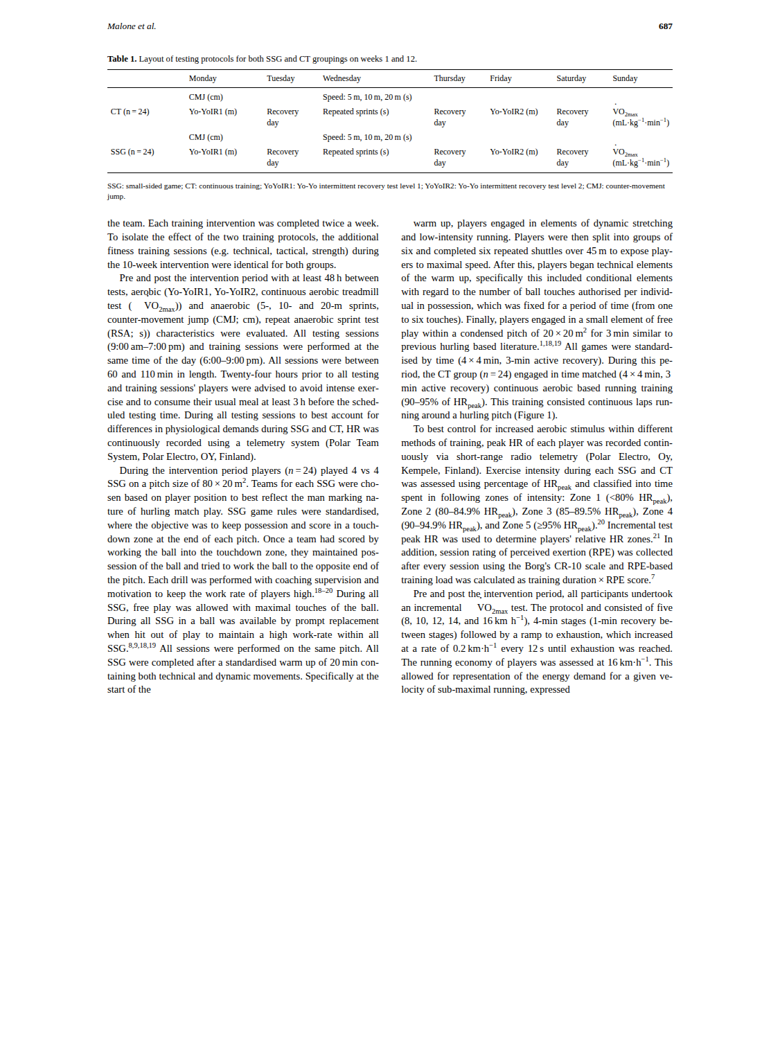Malone et al. 687
Table 1. Layout of testing protocols for both SSG and CT groupings on weeks 1 and 12.
| | Monday | Tuesday | Wednesday | Thursday | Friday | Saturday | Sunday |
| --- | --- | --- | --- | --- | --- | --- | --- |
| | CMJ (cm) | | Speed: 5 m, 10 m, 20 m (s) | | | | |
| CT (n = 24) | Yo-YoIR1 (m) | Recovery day | Repeated sprints (s) | Recovery day | Yo-YoIR2 (m) | Recovery day | V O 2max (mL·kg −1 ·min −1 ) |
| | CMJ (cm) | | Speed: 5 m, 10 m, 20 m (s) | | | | |
| SSG (n = 24) | Yo-YoIR1 (m) | Recovery day | Repeated sprints (s) | Recovery day | Yo-YoIR2 (m) | Recovery day | V O 2max (mL·kg −1 ·min −1 ) |
SSG: small-sided game; CT: continuous training; YoYoIR1: Yo-Yo intermittent recovery test level 1; YoYoIR2: Yo-Yo intermittent recovery test level 2; CMJ: counter-movement jump.
the team. Each training intervention was completed twice a week. To isolate the effect of the two training protocols, the additional fitness training sessions (e.g. technical, tactical, strength) during the 10-week intervention were identical for both groups.
Pre and post the intervention period with at least 48 h between tests, aerobic (Yo-YoIR1, Yo-YoIR2, continuous aerobic treadmill test (VO2max)) and anaerobic (5‑, 10‑ and 20‑m sprints, counter-movement jump (CMJ; cm), repeat anaerobic sprint test (RSA; s)) characteristics were evaluated. All testing sessions (9:00 am–7:00 pm) and training sessions were performed at the same time of the day (6:00–9:00 pm). All sessions were between 60 and 110 min in length. Twenty-four hours prior to all testing and training sessions' players were advised to avoid intense exercise and to consume their usual meal at least 3 h before the scheduled testing time. During all testing sessions to best account for differences in physiological demands during SSG and CT, HR was continuously recorded using a telemetry system (Polar Team System, Polar Electro, OY, Finland).
During the intervention period players (n = 24) played 4 vs 4 SSG on a pitch size of 80 × 20 m2. Teams for each SSG were chosen based on player position to best reflect the man marking nature of hurling match play. SSG game rules were standardised, where the objective was to keep possession and score in a touchdown zone at the end of each pitch. Once a team had scored by working the ball into the touchdown zone, they maintained possession of the ball and tried to work the ball to the opposite end of the pitch. Each drill was performed with coaching supervision and motivation to keep the work rate of players high.18–20 During all SSG, free play was allowed with maximal touches of the ball. During all SSG in a ball was available by prompt replacement when hit out of play to maintain a high work-rate within all SSG.8,9,18,19 All sessions were performed on the same pitch. All SSG were completed after a standardised warm up of 20 min containing both technical and dynamic movements. Specifically at the start of the
warm up, players engaged in elements of dynamic stretching and low-intensity running. Players were then split into groups of six and completed six repeated shuttles over 45 m to expose players to maximal speed. After this, players began technical elements of the warm up, specifically this included conditional elements with regard to the number of ball touches authorised per individual in possession, which was fixed for a period of time (from one to six touches). Finally, players engaged in a small element of free play within a condensed pitch of 20 × 20 m2 for 3 min similar to previous hurling based literature.1,18,19 All games were standardised by time (4 × 4 min, 3-min active recovery). During this period, the CT group (n = 24) engaged in time matched (4 × 4 min, 3 min active recovery) continuous aerobic based running training (90–95% of HRpeak). This training consisted continuous laps running around a hurling pitch (Figure 1).
To best control for increased aerobic stimulus within different methods of training, peak HR of each player was recorded continuously via short-range radio telemetry (Polar Electro, Oy, Kempele, Finland). Exercise intensity during each SSG and CT was assessed using percentage of HRpeak and classified into time spent in following zones of intensity: Zone 1 (<80% HRpeak), Zone 2 (80–84.9% HRpeak), Zone 3 (85–89.5% HRpeak), Zone 4 (90–94.9% HRpeak), and Zone 5 (≥95% HRpeak).20 Incremental test peak HR was used to determine players' relative HR zones.21 In addition, session rating of perceived exertion (RPE) was collected after every session using the Borg's CR-10 scale and RPE-based training load was calculated as training duration × RPE score.7
Pre and post the intervention period, all participants undertook an incremental VO2max test. The protocol and consisted of five (8, 10, 12, 14, and 16 km h−1), 4-min stages (1-min recovery between stages) followed by a ramp to exhaustion, which increased at a rate of 0.2 km·h−1 every 12 s until exhaustion was reached. The running economy of players was assessed at 16 km·h−1. This allowed for representation of the energy demand for a given velocity of sub-maximal running, expressed